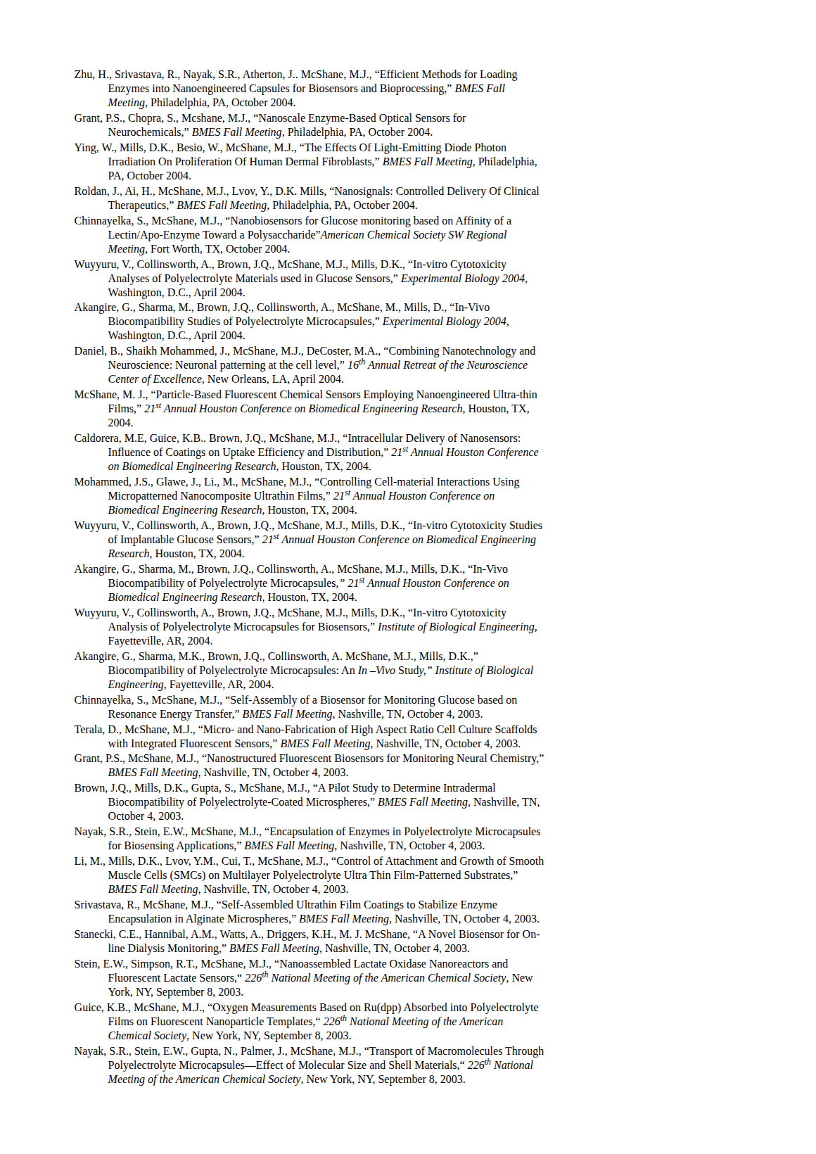Zhu, H., Srivastava, R., Nayak, S.R., Atherton, J.. McShane, M.J., “Efficient Methods for Loading Enzymes into Nanoengineered Capsules for Biosensors and Bioprocessing,” BMES Fall Meeting, Philadelphia, PA, October 2004.
Grant, P.S., Chopra, S., Mcshane, M.J., “Nanoscale Enzyme-Based Optical Sensors for Neurochemicals,” BMES Fall Meeting, Philadelphia, PA, October 2004.
Ying, W., Mills, D.K., Besio, W., McShane, M.J., “The Effects Of Light-Emitting Diode Photon Irradiation On Proliferation Of Human Dermal Fibroblasts,” BMES Fall Meeting, Philadelphia, PA, October 2004.
Roldan, J., Ai, H., McShane, M.J., Lvov, Y., D.K. Mills, “Nanosignals: Controlled Delivery Of Clinical Therapeutics,” BMES Fall Meeting, Philadelphia, PA, October 2004.
Chinnayelka, S., McShane, M.J., “Nanobiosensors for Glucose monitoring based on Affinity of a Lectin/Apo-Enzyme Toward a Polysaccharide”American Chemical Society SW Regional Meeting, Fort Worth, TX, October 2004.
Wuyyuru, V., Collinsworth, A., Brown, J.Q., McShane, M.J., Mills, D.K., “In-vitro Cytotoxicity Analyses of Polyelectrolyte Materials used in Glucose Sensors,” Experimental Biology 2004, Washington, D.C., April 2004.
Akangire, G., Sharma, M., Brown, J.Q., Collinsworth, A., McShane, M., Mills, D., “In-Vivo Biocompatibility Studies of Polyelectrolyte Microcapsules,” Experimental Biology 2004, Washington, D.C., April 2004.
Daniel, B., Shaikh Mohammed, J., McShane, M.J., DeCoster, M.A., “Combining Nanotechnology and Neuroscience: Neuronal patterning at the cell level,” 16th Annual Retreat of the Neuroscience Center of Excellence, New Orleans, LA, April 2004.
McShane, M. J., “Particle-Based Fluorescent Chemical Sensors Employing Nanoengineered Ultra-thin Films,” 21st Annual Houston Conference on Biomedical Engineering Research, Houston, TX, 2004.
Caldorera, M.E, Guice, K.B.. Brown, J.Q., McShane, M.J., “Intracellular Delivery of Nanosensors: Influence of Coatings on Uptake Efficiency and Distribution,” 21st Annual Houston Conference on Biomedical Engineering Research, Houston, TX, 2004.
Mohammed, J.S., Glawe, J., Li., M., McShane, M.J., “Controlling Cell-material Interactions Using Micropatterned Nanocomposite Ultrathin Films,” 21st Annual Houston Conference on Biomedical Engineering Research, Houston, TX, 2004.
Wuyyuru, V., Collinsworth, A., Brown, J.Q., McShane, M.J., Mills, D.K., “In-vitro Cytotoxicity Studies of Implantable Glucose Sensors,” 21st Annual Houston Conference on Biomedical Engineering Research, Houston, TX, 2004.
Akangire, G., Sharma, M., Brown, J.Q., Collinsworth, A., McShane, M.J., Mills, D.K., “In-Vivo Biocompatibility of Polyelectrolyte Microcapsules,” 21st Annual Houston Conference on Biomedical Engineering Research, Houston, TX, 2004.
Wuyyuru, V., Collinsworth, A., Brown, J.Q., McShane, M.J., Mills, D.K., “In-vitro Cytotoxicity Analysis of Polyelectrolyte Microcapsules for Biosensors,” Institute of Biological Engineering, Fayetteville, AR, 2004.
Akangire, G., Sharma, M.K., Brown, J.Q., Collinsworth, A. McShane, M.J., Mills, D.K.,” Biocompatibility of Polyelectrolyte Microcapsules: An In –Vivo Study,” Institute of Biological Engineering, Fayetteville, AR, 2004.
Chinnayelka, S., McShane, M.J., “Self-Assembly of a Biosensor for Monitoring Glucose based on Resonance Energy Transfer,” BMES Fall Meeting, Nashville, TN, October 4, 2003.
Terala, D., McShane, M.J., “Micro- and Nano-Fabrication of High Aspect Ratio Cell Culture Scaffolds with Integrated Fluorescent Sensors,” BMES Fall Meeting, Nashville, TN, October 4, 2003.
Grant, P.S., McShane, M.J., “Nanostructured Fluorescent Biosensors for Monitoring Neural Chemistry,” BMES Fall Meeting, Nashville, TN, October 4, 2003.
Brown, J.Q., Mills, D.K., Gupta, S., McShane, M.J., “A Pilot Study to Determine Intradermal Biocompatibility of Polyelectrolyte-Coated Microspheres,” BMES Fall Meeting, Nashville, TN, October 4, 2003.
Nayak, S.R., Stein, E.W., McShane, M.J., “Encapsulation of Enzymes in Polyelectrolyte Microcapsules for Biosensing Applications,” BMES Fall Meeting, Nashville, TN, October 4, 2003.
Li, M., Mills, D.K., Lvov, Y.M., Cui, T., McShane, M.J., “Control of Attachment and Growth of Smooth Muscle Cells (SMCs) on Multilayer Polyelectrolyte Ultra Thin Film-Patterned Substrates,” BMES Fall Meeting, Nashville, TN, October 4, 2003.
Srivastava, R., McShane, M.J., “Self-Assembled Ultrathin Film Coatings to Stabilize Enzyme Encapsulation in Alginate Microspheres,” BMES Fall Meeting, Nashville, TN, October 4, 2003.
Stanecki, C.E., Hannibal, A.M., Watts, A., Driggers, K.H., M. J. McShane, “A Novel Biosensor for On-line Dialysis Monitoring,” BMES Fall Meeting, Nashville, TN, October 4, 2003.
Stein, E.W., Simpson, R.T., McShane, M.J., “Nanoassembled Lactate Oxidase Nanoreactors and Fluorescent Lactate Sensors,“ 226th National Meeting of the American Chemical Society, New York, NY, September 8, 2003.
Guice, K.B., McShane, M.J., “Oxygen Measurements Based on Ru(dpp) Absorbed into Polyelectrolyte Films on Fluorescent Nanoparticle Templates,“ 226th National Meeting of the American Chemical Society, New York, NY, September 8, 2003.
Nayak, S.R., Stein, E.W., Gupta, N., Palmer, J., McShane, M.J., “Transport of Macromolecules Through Polyelectrolyte Microcapsules—Effect of Molecular Size and Shell Materials,“ 226th National Meeting of the American Chemical Society, New York, NY, September 8, 2003.